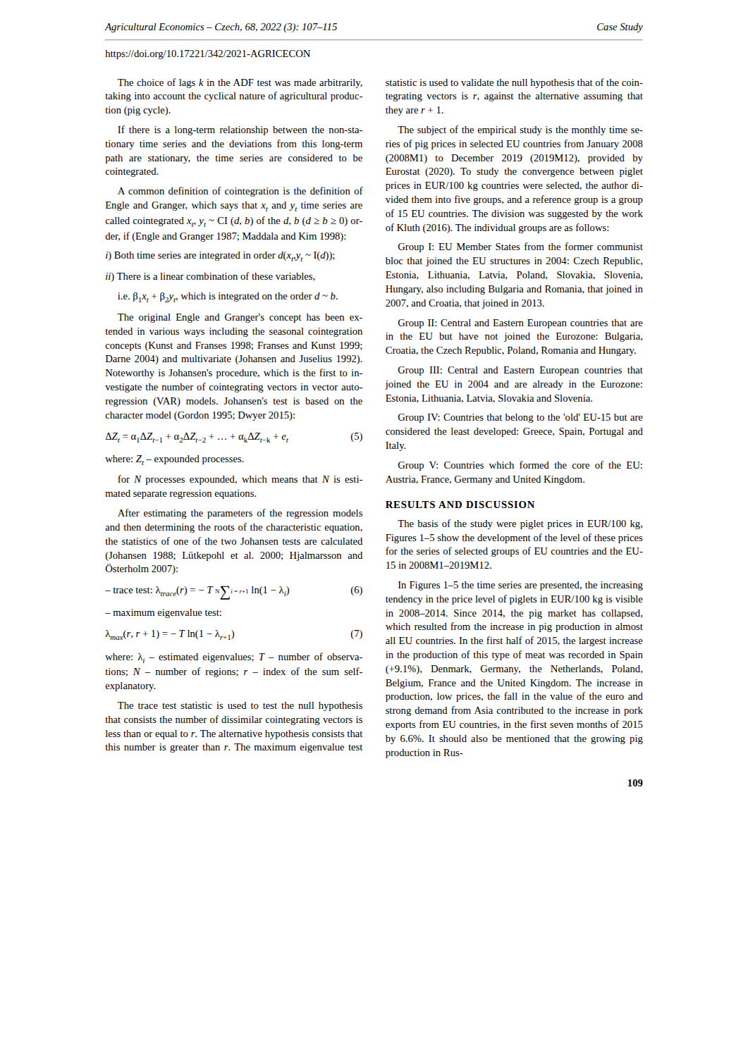Agricultural Economics – Czech, 68, 2022 (3): 107–115 Case Study
https://doi.org/10.17221/342/2021-AGRICECON
The choice of lags k in the ADF test was made arbitrarily, taking into account the cyclical nature of agricultural production (pig cycle).
If there is a long-term relationship between the non-stationary time series and the deviations from this long-term path are stationary, the time series are considered to be cointegrated.
A common definition of cointegration is the definition of Engle and Granger, which says that xt and yt time series are called cointegrated xt, yt ~ CI (d, b) of the d, b (d ≥ b ≥ 0) order, if (Engle and Granger 1987; Maddala and Kim 1998):
i) Both time series are integrated in order d(xt,yt ~ I(d));
ii) There is a linear combination of these variables,
i.e. β1 xt + β2 yt, which is integrated on the order d ~ b.
The original Engle and Granger's concept has been extended in various ways including the seasonal cointegration concepts (Kunst and Franses 1998; Franses and Kunst 1999; Darne 2004) and multivariate (Johansen and Juselius 1992). Noteworthy is Johansen's procedure, which is the first to investigate the number of cointegrating vectors in vector autoregression (VAR) models. Johansen's test is based on the character model (Gordon 1995; Dwyer 2015):
ΔZt = α1 ΔZt−1 + α2 ΔZt−2 + … + αk ΔZt−k + et (5)
where: Zt – expounded processes.
for N processes expounded, which means that N is estimated separate regression equations.
After estimating the parameters of the regression models and then determining the roots of the characteristic equation, the statistics of one of the two Johansen tests are calculated (Johansen 1988; Lütkepohl et al. 2000; Hjalmarsson and Österholm 2007):
– trace test: λtrace(r) = − T N∑i = r+1 ln(1 − λi) (6)
– maximum eigenvalue test:
λmax(r, r + 1) = − T ln(1 − λr+1) (7)
where: λi – estimated eigenvalues; T – number of observations; N – number of regions; r – index of the sum self-explanatory.
The trace test statistic is used to test the null hypothesis that consists the number of dissimilar cointegrating vectors is less than or equal to r. The alternative hypothesis consists that this number is greater than r. The maximum eigenvalue test statistic is used to validate the null hypothesis that of the cointegrating vectors is r, against the alternative assuming that they are r + 1.
The subject of the empirical study is the monthly time series of pig prices in selected EU countries from January 2008 (2008M1) to December 2019 (2019M12), provided by Eurostat (2020). To study the convergence between piglet prices in EUR/100 kg countries were selected, the author divided them into five groups, and a reference group is a group of 15 EU countries. The division was suggested by the work of Kluth (2016). The individual groups are as follows:
Group I: EU Member States from the former communist bloc that joined the EU structures in 2004: Czech Republic, Estonia, Lithuania, Latvia, Poland, Slovakia, Slovenia, Hungary, also including Bulgaria and Romania, that joined in 2007, and Croatia, that joined in 2013.
Group II: Central and Eastern European countries that are in the EU but have not joined the Eurozone: Bulgaria, Croatia, the Czech Republic, Poland, Romania and Hungary.
Group III: Central and Eastern European countries that joined the EU in 2004 and are already in the Eurozone: Estonia, Lithuania, Latvia, Slovakia and Slovenia.
Group IV: Countries that belong to the 'old' EU-15 but are considered the least developed: Greece, Spain, Portugal and Italy.
Group V: Countries which formed the core of the EU: Austria, France, Germany and United Kingdom.
RESULTS AND DISCUSSION
The basis of the study were piglet prices in EUR/100 kg, Figures 1–5 show the development of the level of these prices for the series of selected groups of EU countries and the EU-15 in 2008M1–2019M12.
In Figures 1–5 the time series are presented, the increasing tendency in the price level of piglets in EUR/100 kg is visible in 2008–2014. Since 2014, the pig market has collapsed, which resulted from the increase in pig production in almost all EU countries. In the first half of 2015, the largest increase in the production of this type of meat was recorded in Spain (+9.1%), Denmark, Germany, the Netherlands, Poland, Belgium, France and the United Kingdom. The increase in production, low prices, the fall in the value of the euro and strong demand from Asia contributed to the increase in pork exports from EU countries, in the first seven months of 2015 by 6.6%. It should also be mentioned that the growing pig production in Rus-
109